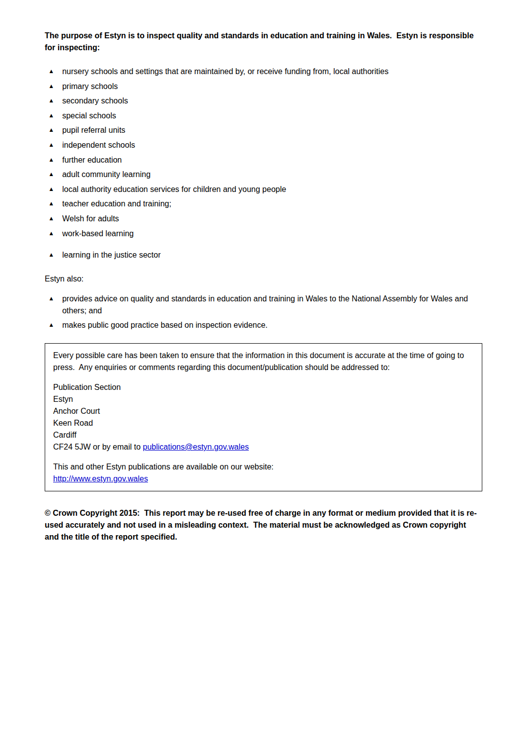The purpose of Estyn is to inspect quality and standards in education and training in Wales. Estyn is responsible for inspecting:
nursery schools and settings that are maintained by, or receive funding from, local authorities
primary schools
secondary schools
special schools
pupil referral units
independent schools
further education
adult community learning
local authority education services for children and young people
teacher education and training;
Welsh for adults
work-based learning
learning in the justice sector
Estyn also:
provides advice on quality and standards in education and training in Wales to the National Assembly for Wales and others; and
makes public good practice based on inspection evidence.
Every possible care has been taken to ensure that the information in this document is accurate at the time of going to press. Any enquiries or comments regarding this document/publication should be addressed to:
Publication Section Estyn Anchor Court Keen Road Cardiff CF24 5JW or by email to publications@estyn.gov.wales
This and other Estyn publications are available on our website:
http://www.estyn.gov.wales
© Crown Copyright 2015: This report may be re-used free of charge in any format or medium provided that it is re-used accurately and not used in a misleading context. The material must be acknowledged as Crown copyright and the title of the report specified.